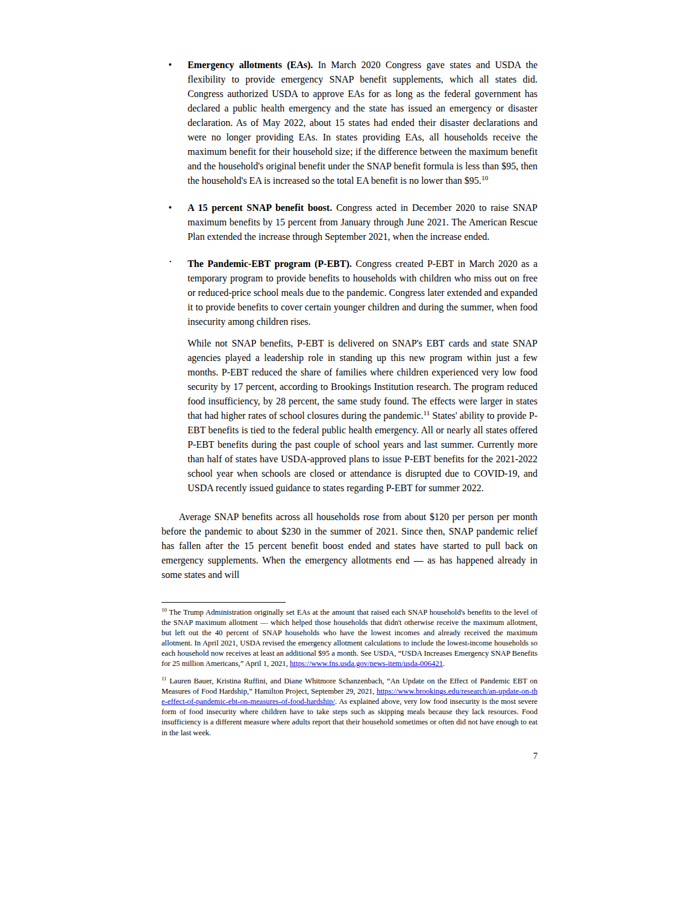Emergency allotments (EAs). In March 2020 Congress gave states and USDA the flexibility to provide emergency SNAP benefit supplements, which all states did. Congress authorized USDA to approve EAs for as long as the federal government has declared a public health emergency and the state has issued an emergency or disaster declaration. As of May 2022, about 15 states had ended their disaster declarations and were no longer providing EAs. In states providing EAs, all households receive the maximum benefit for their household size; if the difference between the maximum benefit and the household's original benefit under the SNAP benefit formula is less than $95, then the household's EA is increased so the total EA benefit is no lower than $95.10
A 15 percent SNAP benefit boost. Congress acted in December 2020 to raise SNAP maximum benefits by 15 percent from January through June 2021. The American Rescue Plan extended the increase through September 2021, when the increase ended.
The Pandemic-EBT program (P-EBT). Congress created P-EBT in March 2020 as a temporary program to provide benefits to households with children who miss out on free or reduced-price school meals due to the pandemic. Congress later extended and expanded it to provide benefits to cover certain younger children and during the summer, when food insecurity among children rises.
While not SNAP benefits, P-EBT is delivered on SNAP's EBT cards and state SNAP agencies played a leadership role in standing up this new program within just a few months. P-EBT reduced the share of families where children experienced very low food security by 17 percent, according to Brookings Institution research. The program reduced food insufficiency, by 28 percent, the same study found. The effects were larger in states that had higher rates of school closures during the pandemic.11 States' ability to provide P-EBT benefits is tied to the federal public health emergency. All or nearly all states offered P-EBT benefits during the past couple of school years and last summer. Currently more than half of states have USDA-approved plans to issue P-EBT benefits for the 2021-2022 school year when schools are closed or attendance is disrupted due to COVID-19, and USDA recently issued guidance to states regarding P-EBT for summer 2022.
Average SNAP benefits across all households rose from about $120 per person per month before the pandemic to about $230 in the summer of 2021. Since then, SNAP pandemic relief has fallen after the 15 percent benefit boost ended and states have started to pull back on emergency supplements. When the emergency allotments end — as has happened already in some states and will
10 The Trump Administration originally set EAs at the amount that raised each SNAP household's benefits to the level of the SNAP maximum allotment — which helped those households that didn't otherwise receive the maximum allotment, but left out the 40 percent of SNAP households who have the lowest incomes and already received the maximum allotment. In April 2021, USDA revised the emergency allotment calculations to include the lowest-income households so each household now receives at least an additional $95 a month. See USDA, “USDA Increases Emergency SNAP Benefits for 25 million Americans,” April 1, 2021, https://www.fns.usda.gov/news-item/usda-006421.
11 Lauren Bauer, Kristina Ruffini, and Diane Whitmore Schanzenbach, “An Update on the Effect of Pandemic EBT on Measures of Food Hardship,” Hamilton Project, September 29, 2021, https://www.brookings.edu/research/an-update-on-the-effect-of-pandemic-ebt-on-measures-of-food-hardship/. As explained above, very low food insecurity is the most severe form of food insecurity where children have to take steps such as skipping meals because they lack resources. Food insufficiency is a different measure where adults report that their household sometimes or often did not have enough to eat in the last week.
7